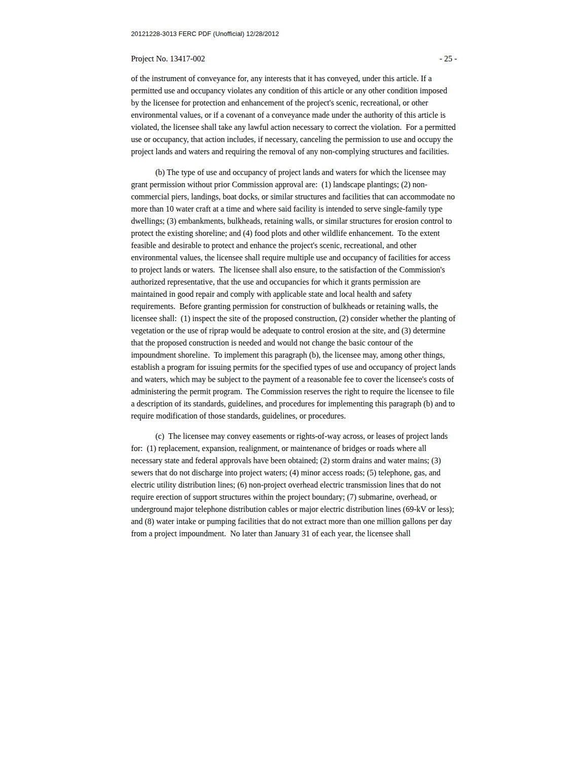20121228-3013 FERC PDF (Unofficial) 12/28/2012
Project No. 13417-002 - 25 -
of the instrument of conveyance for, any interests that it has conveyed, under this article. If a permitted use and occupancy violates any condition of this article or any other condition imposed by the licensee for protection and enhancement of the project's scenic, recreational, or other environmental values, or if a covenant of a conveyance made under the authority of this article is violated, the licensee shall take any lawful action necessary to correct the violation. For a permitted use or occupancy, that action includes, if necessary, canceling the permission to use and occupy the project lands and waters and requiring the removal of any non-complying structures and facilities.
(b) The type of use and occupancy of project lands and waters for which the licensee may grant permission without prior Commission approval are: (1) landscape plantings; (2) non-commercial piers, landings, boat docks, or similar structures and facilities that can accommodate no more than 10 water craft at a time and where said facility is intended to serve single-family type dwellings; (3) embankments, bulkheads, retaining walls, or similar structures for erosion control to protect the existing shoreline; and (4) food plots and other wildlife enhancement. To the extent feasible and desirable to protect and enhance the project's scenic, recreational, and other environmental values, the licensee shall require multiple use and occupancy of facilities for access to project lands or waters. The licensee shall also ensure, to the satisfaction of the Commission's authorized representative, that the use and occupancies for which it grants permission are maintained in good repair and comply with applicable state and local health and safety requirements. Before granting permission for construction of bulkheads or retaining walls, the licensee shall: (1) inspect the site of the proposed construction, (2) consider whether the planting of vegetation or the use of riprap would be adequate to control erosion at the site, and (3) determine that the proposed construction is needed and would not change the basic contour of the impoundment shoreline. To implement this paragraph (b), the licensee may, among other things, establish a program for issuing permits for the specified types of use and occupancy of project lands and waters, which may be subject to the payment of a reasonable fee to cover the licensee's costs of administering the permit program. The Commission reserves the right to require the licensee to file a description of its standards, guidelines, and procedures for implementing this paragraph (b) and to require modification of those standards, guidelines, or procedures.
(c) The licensee may convey easements or rights-of-way across, or leases of project lands for: (1) replacement, expansion, realignment, or maintenance of bridges or roads where all necessary state and federal approvals have been obtained; (2) storm drains and water mains; (3) sewers that do not discharge into project waters; (4) minor access roads; (5) telephone, gas, and electric utility distribution lines; (6) non-project overhead electric transmission lines that do not require erection of support structures within the project boundary; (7) submarine, overhead, or underground major telephone distribution cables or major electric distribution lines (69-kV or less); and (8) water intake or pumping facilities that do not extract more than one million gallons per day from a project impoundment. No later than January 31 of each year, the licensee shall